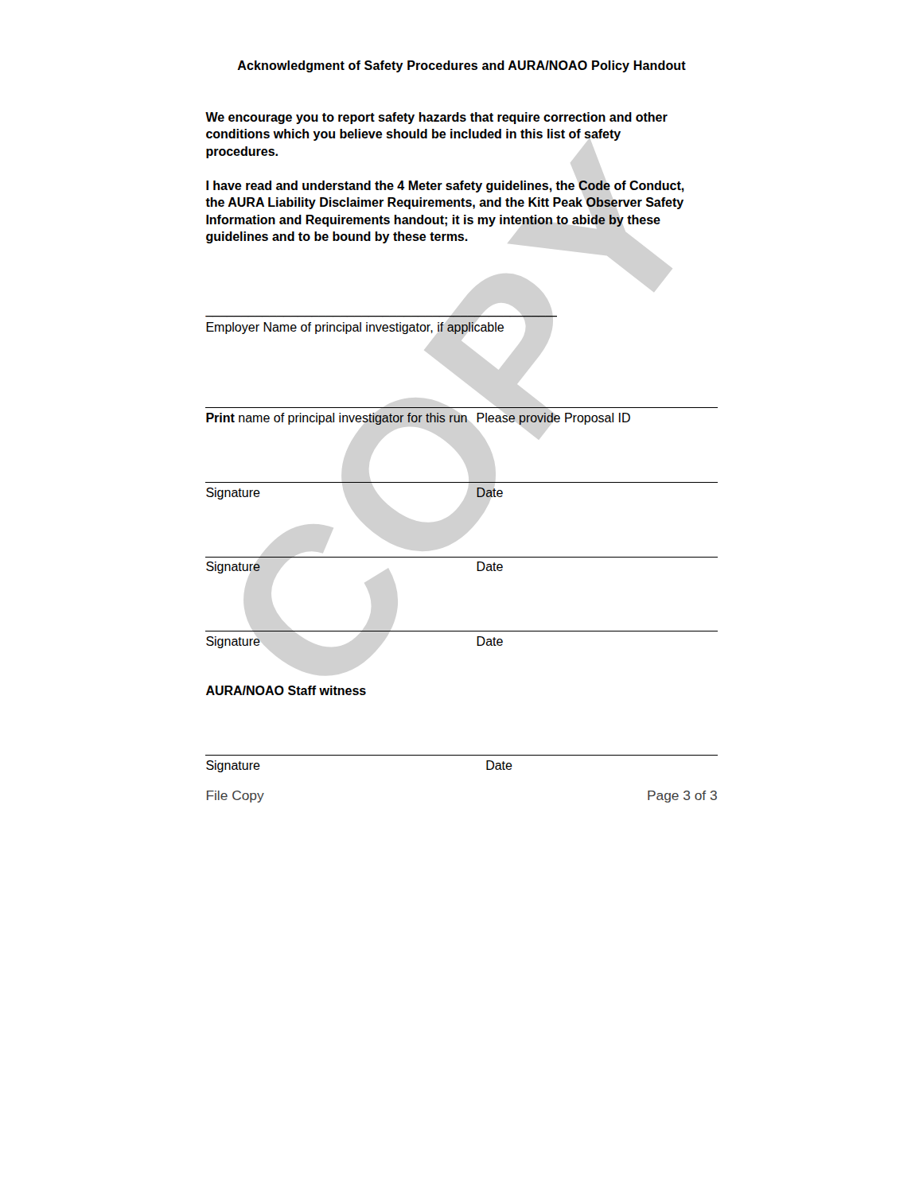COPY
Acknowledgment of Safety Procedures and AURA/NOAO Policy Handout
We encourage you to report safety hazards that require correction and other conditions which you believe should be included in this list of safety procedures.
I have read and understand the 4 Meter safety guidelines, the Code of Conduct, the AURA Liability Disclaimer Requirements, and the Kitt Peak Observer Safety Information and Requirements handout; it is my intention to abide by these guidelines and to be bound by these terms.
_______________________________________________________
Employer Name of principal investigator, if applicable
| Print name of principal investigator for this run | Please provide Proposal ID |
| Signature | Date |
| Signature | Date |
| Signature | Date |
AURA/NOAO Staff witness
| Signature | Date |
File Copy Page 3 of 3